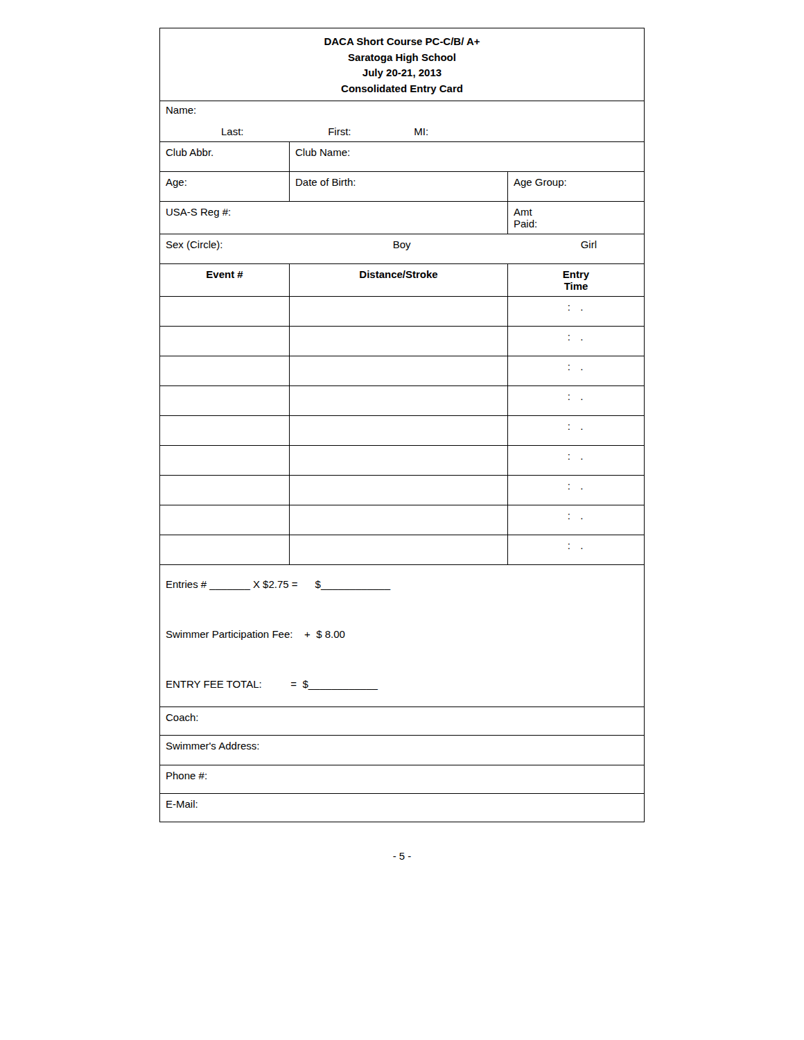| DACA Short Course PC-C/B/ A+ Saratoga High School July 20-21, 2013 Consolidated Entry Card |
| Name: Last: First: MI: |
| Club Abbr. | Club Name: |
| Age: | Date of Birth: | Age Group: |
| USA-S Reg #: | Amt Paid: |
| Sex (Circle): Boy Girl |
| Event # | Distance/Stroke | Entry Time |
| | | : . |
| | | : . |
| | | : . |
| | | : . |
| | | : . |
| | | : . |
| | | : . |
| | | : . |
| | | : . |
| Entries # _______ X $2.75 = $____________ Swimmer Participation Fee: + $ 8.00 ENTRY FEE TOTAL: = $____________ |
| Coach: |
| Swimmer's Address: |
| Phone #: |
| E-Mail: |
- 5 -